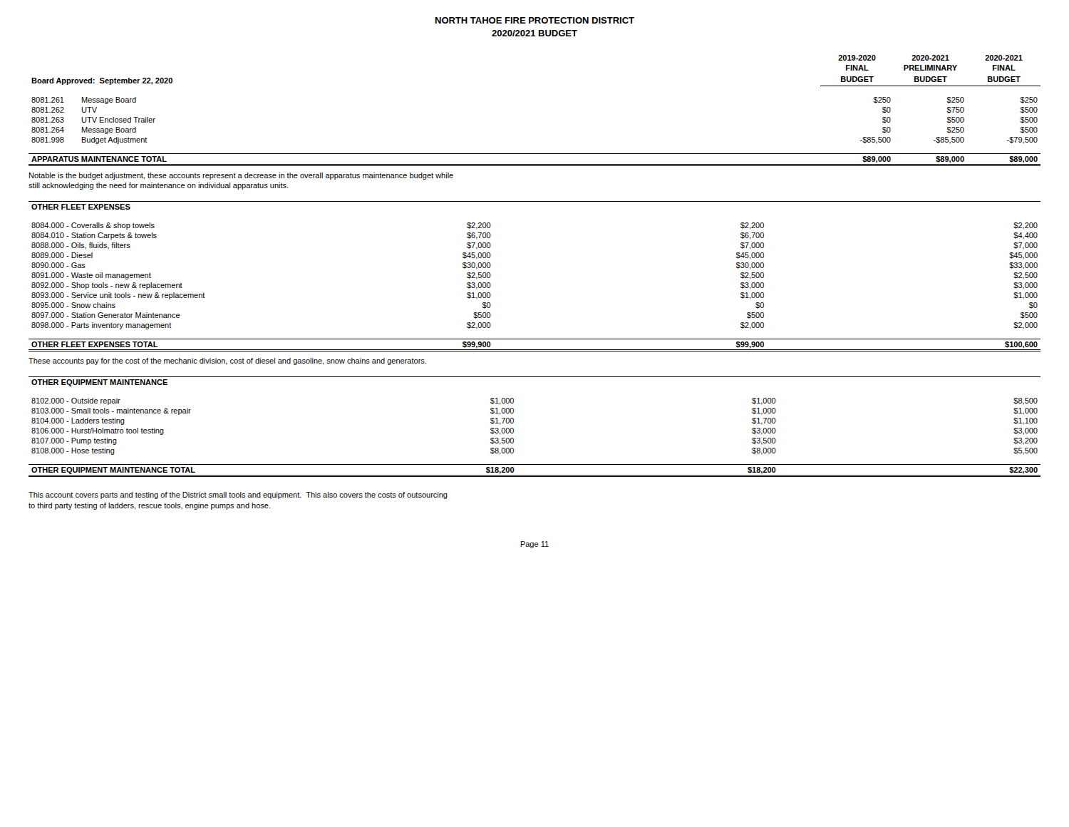NORTH TAHOE FIRE PROTECTION DISTRICT
2020/2021 BUDGET
| | | 2019-2020 FINAL | 2020-2021 PRELIMINARY | 2020-2021 FINAL |
| Board Approved: September 22, 2020 | BUDGET | BUDGET | BUDGET |
| 8081.261 | Message Board | $250 | $250 | $250 |
| 8081.262 | UTV | $0 | $750 | $500 |
| 8081.263 | UTV Enclosed Trailer | $0 | $500 | $500 |
| 8081.264 | Message Board | $0 | $250 | $500 |
| 8081.998 | Budget Adjustment | -$85,500 | -$85,500 | -$79,500 |
| APPARATUS MAINTENANCE TOTAL | $89,000 | $89,000 | $89,000 |
Notable is the budget adjustment, these accounts represent a decrease in the overall apparatus maintenance budget while
still acknowledging the need for maintenance on individual apparatus units.
| OTHER FLEET EXPENSES |
| 8084.000 - Coveralls & shop towels | $2,200 | $2,200 | $2,200 |
| 8084.010 - Station Carpets & towels | $6,700 | $6,700 | $4,400 |
| 8088.000 - Oils, fluids, filters | $7,000 | $7,000 | $7,000 |
| 8089.000 - Diesel | $45,000 | $45,000 | $45,000 |
| 8090.000 - Gas | $30,000 | $30,000 | $33,000 |
| 8091.000 - Waste oil management | $2,500 | $2,500 | $2,500 |
| 8092.000 - Shop tools - new & replacement | $3,000 | $3,000 | $3,000 |
| 8093.000 - Service unit tools - new & replacement | $1,000 | $1,000 | $1,000 |
| 8095.000 - Snow chains | $0 | $0 | $0 |
| 8097.000 - Station Generator Maintenance | $500 | $500 | $500 |
| 8098.000 - Parts inventory management | $2,000 | $2,000 | $2,000 |
| OTHER FLEET EXPENSES TOTAL | $99,900 | $99,900 | $100,600 |
These accounts pay for the cost of the mechanic division, cost of diesel and gasoline, snow chains and generators.
| OTHER EQUIPMENT MAINTENANCE |
| 8102.000 - Outside repair | $1,000 | $1,000 | $8,500 |
| 8103.000 - Small tools - maintenance & repair | $1,000 | $1,000 | $1,000 |
| 8104.000 - Ladders testing | $1,700 | $1,700 | $1,100 |
| 8106.000 - Hurst/Holmatro tool testing | $3,000 | $3,000 | $3,000 |
| 8107.000 - Pump testing | $3,500 | $3,500 | $3,200 |
| 8108.000 - Hose testing | $8,000 | $8,000 | $5,500 |
| OTHER EQUIPMENT MAINTENANCE TOTAL | $18,200 | $18,200 | $22,300 |
This account covers parts and testing of the District small tools and equipment. This also covers the costs of outsourcing
to third party testing of ladders, rescue tools, engine pumps and hose.
Page 11